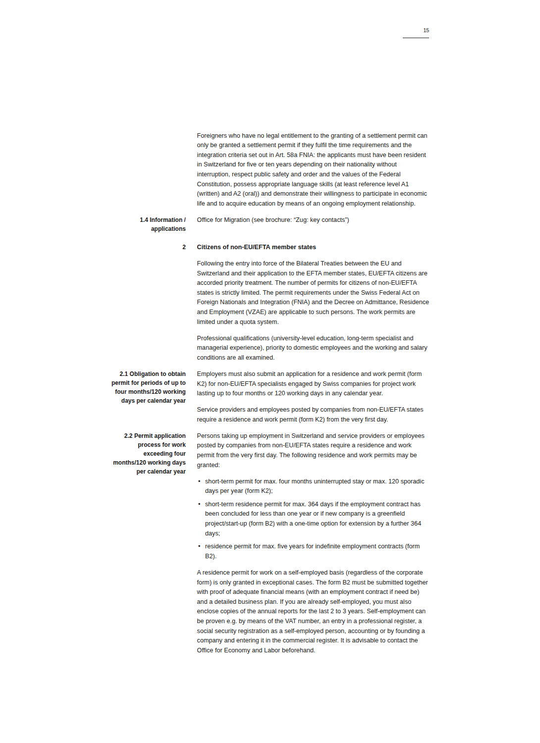15
Foreigners who have no legal entitlement to the granting of a settlement permit can only be granted a settlement permit if they fulfil the time requirements and the integration criteria set out in Art. 58a FNIA: the applicants must have been resident in Switzerland for five or ten years depending on their nationality without interruption, respect public safety and order and the values of the Federal Constitution, possess appropriate language skills (at least reference level A1 (written) and A2 (oral)) and demonstrate their willingness to participate in economic life and to acquire education by means of an ongoing employment relationship.
1.4 Information /
applications
Office for Migration (see brochure: “Zug: key contacts”)
2
Citizens of non-EU/EFTA member states
Following the entry into force of the Bilateral Treaties between the EU and Switzerland and their application to the EFTA member states, EU/EFTA citizens are accorded priority treatment. The number of permits for citizens of non-EU/EFTA states is strictly limited. The permit requirements under the Swiss Federal Act on Foreign Nationals and Integration (FNIA) and the Decree on Admittance, Residence and Employment (VZAE) are applicable to such persons. The work permits are limited under a quota system.
Professional qualifications (university-level education, long-term specialist and managerial experience), priority to domestic employees and the working and salary conditions are all examined.
2.1 Obligation to obtain permit for periods of up to four months/120 working days per calendar year
Employers must also submit an application for a residence and work permit (form K2) for non-EU/EFTA specialists engaged by Swiss companies for project work lasting up to four months or 120 working days in any calendar year.
Service providers and employees posted by companies from non-EU/EFTA states require a residence and work permit (form K2) from the very first day.
2.2 Permit application process for work exceeding four months/120 working days per calendar year
Persons taking up employment in Switzerland and service providers or employees posted by companies from non-EU/EFTA states require a residence and work permit from the very first day. The following residence and work permits may be granted:
short-term permit for max. four months uninterrupted stay or max. 120 sporadic days per year (form K2);
short-term residence permit for max. 364 days if the employment contract has been concluded for less than one year or if new company is a greenfield project/start-up (form B2) with a one-time option for extension by a further 364 days;
residence permit for max. five years for indefinite employment contracts (form B2).
A residence permit for work on a self-employed basis (regardless of the corporate form) is only granted in exceptional cases. The form B2 must be submitted together with proof of adequate financial means (with an employment contract if need be) and a detailed business plan. If you are already self-employed, you must also enclose copies of the annual reports for the last 2 to 3 years. Self-employment can be proven e.g. by means of the VAT number, an entry in a professional register, a social security registration as a self-employed person, accounting or by founding a company and entering it in the commercial register. It is advisable to contact the Office for Economy and Labor beforehand.